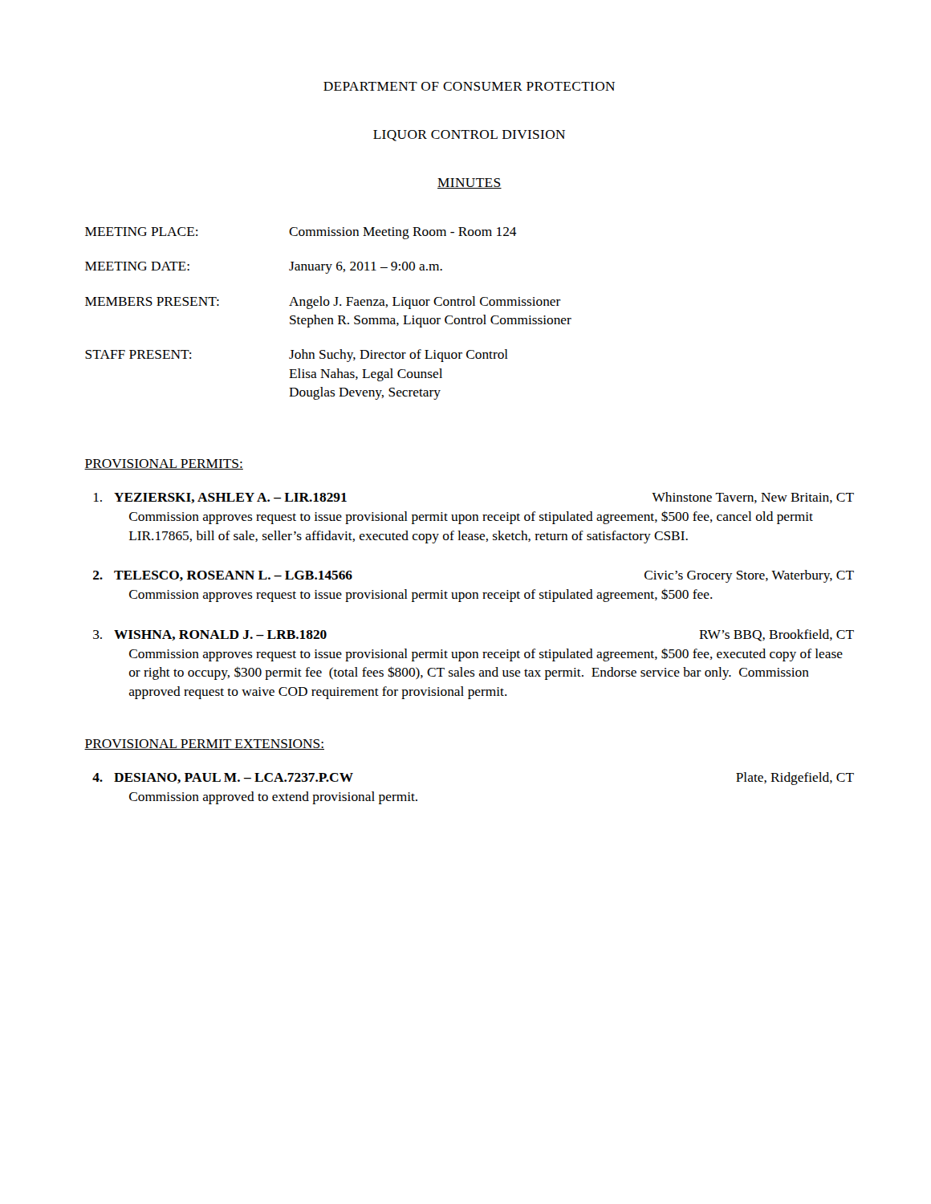DEPARTMENT OF CONSUMER PROTECTION
LIQUOR CONTROL DIVISION
MINUTES
| MEETING PLACE: | Commission Meeting Room - Room 124 |
| MEETING DATE: | January 6, 2011 – 9:00 a.m. |
| MEMBERS PRESENT: | Angelo J. Faenza, Liquor Control Commissioner Stephen R. Somma, Liquor Control Commissioner |
| STAFF PRESENT: | John Suchy, Director of Liquor Control Elisa Nahas, Legal Counsel Douglas Deveny, Secretary |
PROVISIONAL PERMITS:
1. YEZIERSKI, ASHLEY A. – LIR.18291 Whinstone Tavern, New Britain, CT Commission approves request to issue provisional permit upon receipt of stipulated agreement, $500 fee, cancel old permit LIR.17865, bill of sale, seller’s affidavit, executed copy of lease, sketch, return of satisfactory CSBI.
2. TELESCO, ROSEANN L. – LGB.14566 Civic’s Grocery Store, Waterbury, CT Commission approves request to issue provisional permit upon receipt of stipulated agreement, $500 fee.
3. WISHNA, RONALD J. – LRB.1820 RW’s BBQ, Brookfield, CT Commission approves request to issue provisional permit upon receipt of stipulated agreement, $500 fee, executed copy of lease or right to occupy, $300 permit fee (total fees $800), CT sales and use tax permit. Endorse service bar only. Commission approved request to waive COD requirement for provisional permit.
PROVISIONAL PERMIT EXTENSIONS:
4. DESIANO, PAUL M. – LCA.7237.P.CW Plate, Ridgefield, CT Commission approved to extend provisional permit.